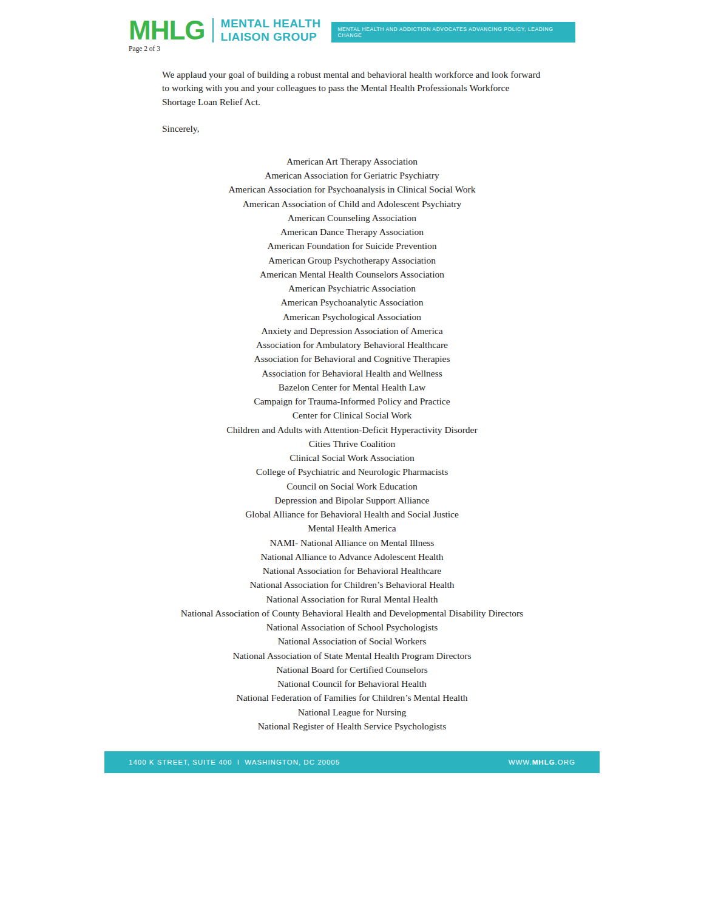MHLG
MENTAL HEALTH
LIAISON GROUP
MENTAL HEALTH AND ADDICTION ADVOCATES ADVANCING POLICY, LEADING CHANGE
Page 2 of 3
We applaud your goal of building a robust mental and behavioral health workforce and look forward to working with you and your colleagues to pass the Mental Health Professionals Workforce Shortage Loan Relief Act.
Sincerely,
American Art Therapy Association
American Association for Geriatric Psychiatry
American Association for Psychoanalysis in Clinical Social Work
American Association of Child and Adolescent Psychiatry
American Counseling Association
American Dance Therapy Association
American Foundation for Suicide Prevention
American Group Psychotherapy Association
American Mental Health Counselors Association
American Psychiatric Association
American Psychoanalytic Association
American Psychological Association
Anxiety and Depression Association of America
Association for Ambulatory Behavioral Healthcare
Association for Behavioral and Cognitive Therapies
Association for Behavioral Health and Wellness
Bazelon Center for Mental Health Law
Campaign for Trauma-Informed Policy and Practice
Center for Clinical Social Work
Children and Adults with Attention-Deficit Hyperactivity Disorder
Cities Thrive Coalition
Clinical Social Work Association
College of Psychiatric and Neurologic Pharmacists
Council on Social Work Education
Depression and Bipolar Support Alliance
Global Alliance for Behavioral Health and Social Justice
Mental Health America
NAMI- National Alliance on Mental Illness
National Alliance to Advance Adolescent Health
National Association for Behavioral Healthcare
National Association for Children’s Behavioral Health
National Association for Rural Mental Health
National Association of County Behavioral Health and Developmental Disability Directors
National Association of School Psychologists
National Association of Social Workers
National Association of State Mental Health Program Directors
National Board for Certified Counselors
National Council for Behavioral Health
National Federation of Families for Children’s Mental Health
National League for Nursing
National Register of Health Service Psychologists
1400 K STREET, SUITE 400 I WASHINGTON, DC 20005
WWW.MHLG.ORG